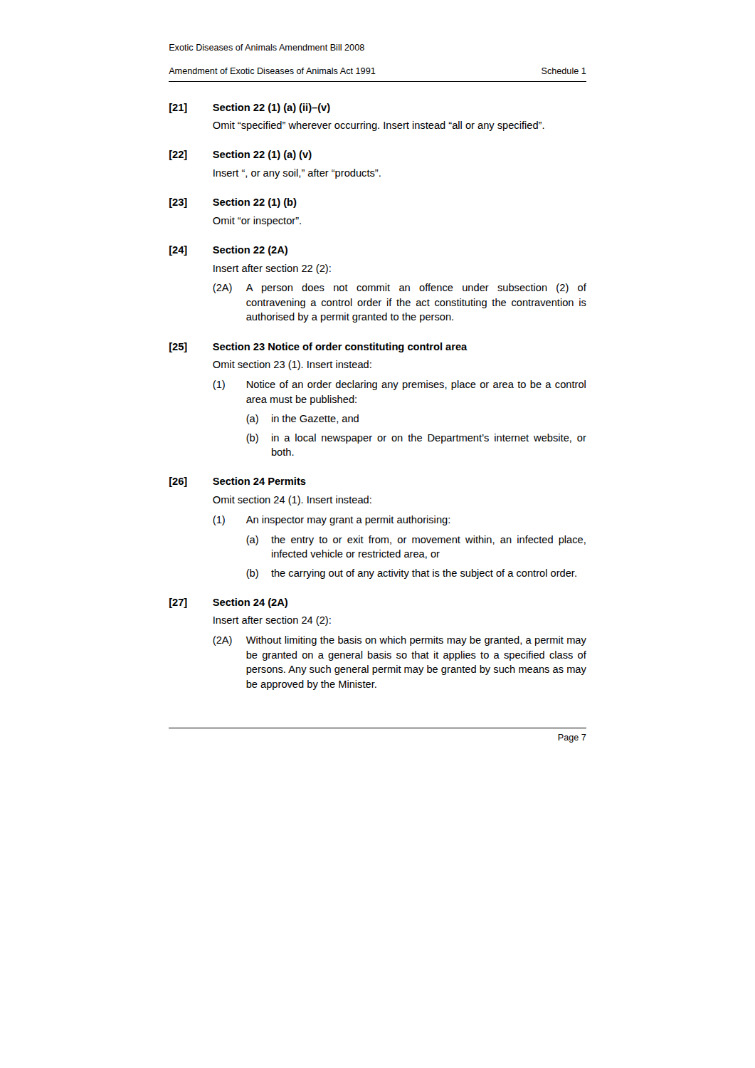Exotic Diseases of Animals Amendment Bill 2008
Amendment of Exotic Diseases of Animals Act 1991
Schedule 1
[21] Section 22 (1) (a) (ii)–(v)
Omit “specified” wherever occurring. Insert instead “all or any specified”.
[22] Section 22 (1) (a) (v)
Insert “, or any soil,” after “products”.
[23] Section 22 (1) (b)
Omit “or inspector”.
[24] Section 22 (2A)
Insert after section 22 (2):
(2A) A person does not commit an offence under subsection (2) of contravening a control order if the act constituting the contravention is authorised by a permit granted to the person.
[25] Section 23 Notice of order constituting control area
Omit section 23 (1). Insert instead:
(1) Notice of an order declaring any premises, place or area to be a control area must be published:
(a) in the Gazette, and
(b) in a local newspaper or on the Department’s internet website, or both.
[26] Section 24 Permits
Omit section 24 (1). Insert instead:
(1) An inspector may grant a permit authorising:
(a) the entry to or exit from, or movement within, an infected place, infected vehicle or restricted area, or
(b) the carrying out of any activity that is the subject of a control order.
[27] Section 24 (2A)
Insert after section 24 (2):
(2A) Without limiting the basis on which permits may be granted, a permit may be granted on a general basis so that it applies to a specified class of persons. Any such general permit may be granted by such means as may be approved by the Minister.
Page 7